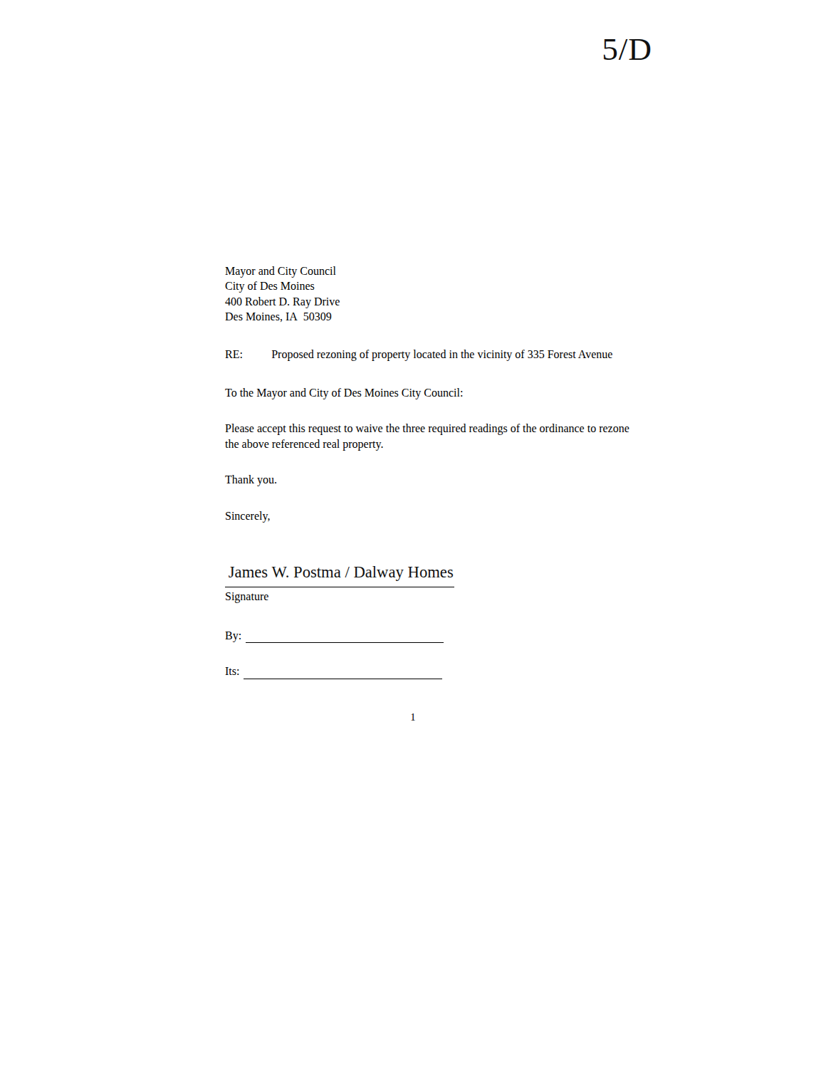5/D
Mayor and City Council
City of Des Moines
400 Robert D. Ray Drive
Des Moines, IA 50309
RE: Proposed rezoning of property located in the vicinity of 335 Forest Avenue
To the Mayor and City of Des Moines City Council:
Please accept this request to waive the three required readings of the ordinance to rezone the above referenced real property.
Thank you.
Sincerely,
James W. Postma / Dalway Homes
Signature
By:
Its:
1